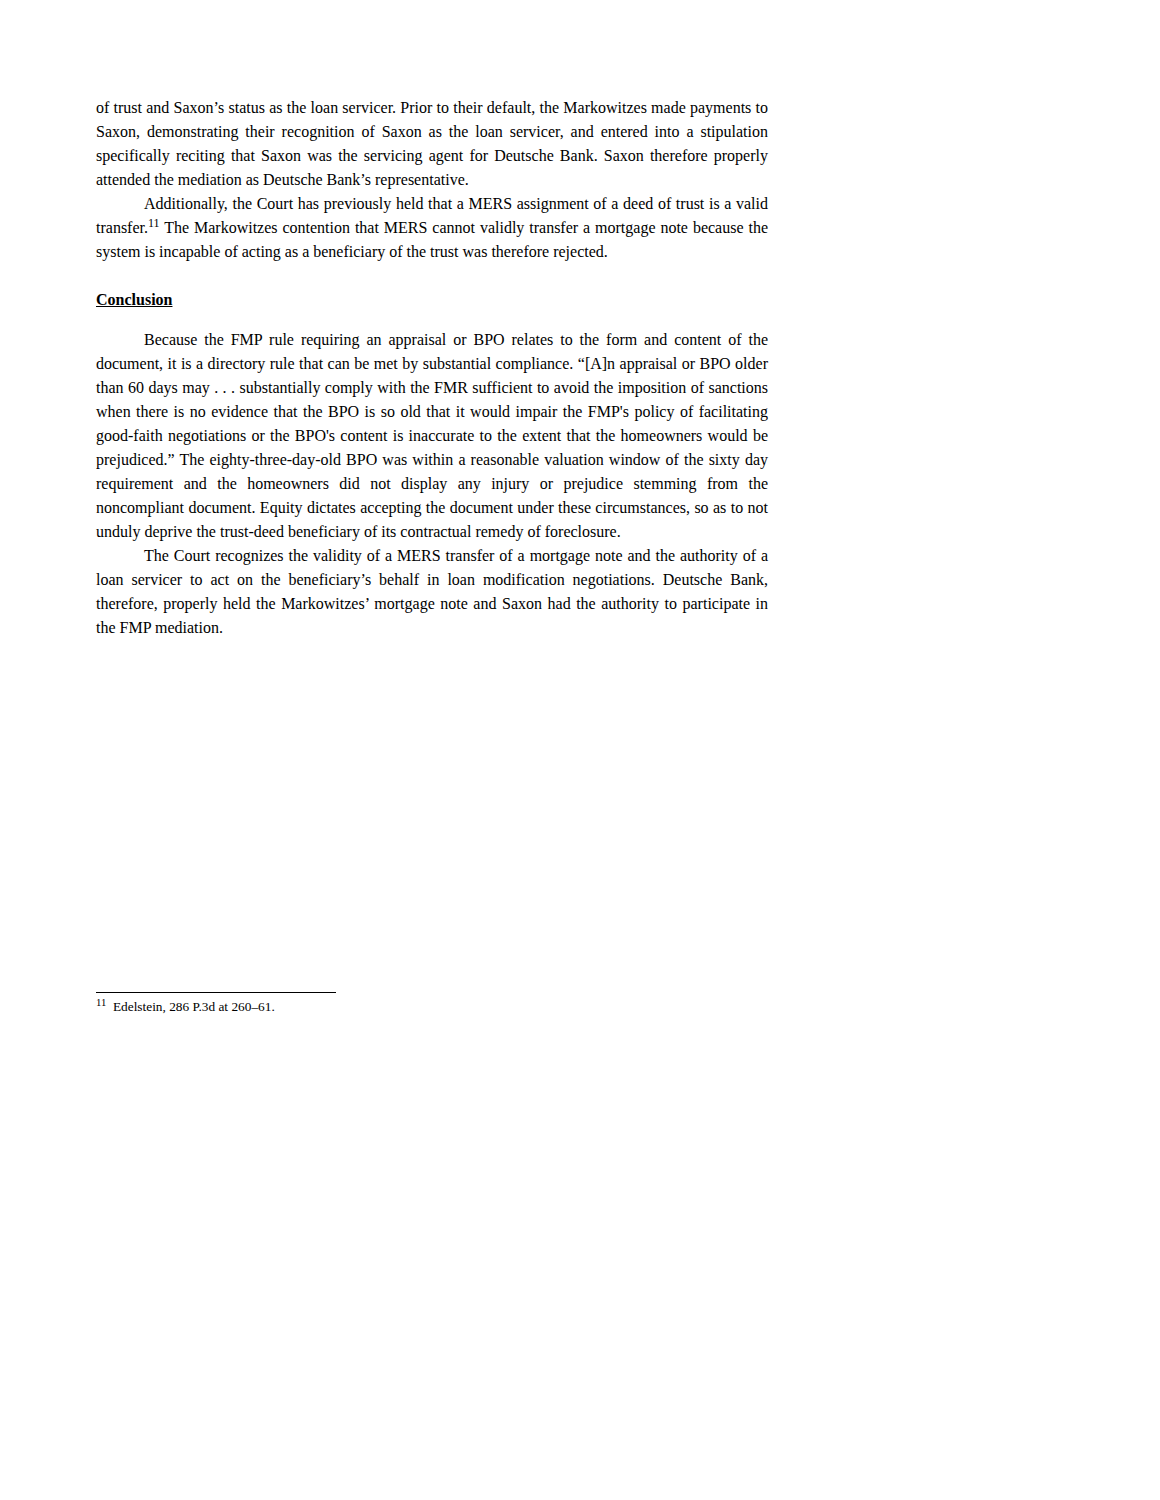of trust and Saxon’s status as the loan servicer. Prior to their default, the Markowitzes made payments to Saxon, demonstrating their recognition of Saxon as the loan servicer, and entered into a stipulation specifically reciting that Saxon was the servicing agent for Deutsche Bank. Saxon therefore properly attended the mediation as Deutsche Bank’s representative.
Additionally, the Court has previously held that a MERS assignment of a deed of trust is a valid transfer.11 The Markowitzes contention that MERS cannot validly transfer a mortgage note because the system is incapable of acting as a beneficiary of the trust was therefore rejected.
Conclusion
Because the FMP rule requiring an appraisal or BPO relates to the form and content of the document, it is a directory rule that can be met by substantial compliance. “[A]n appraisal or BPO older than 60 days may . . . substantially comply with the FMR sufficient to avoid the imposition of sanctions when there is no evidence that the BPO is so old that it would impair the FMP's policy of facilitating good-faith negotiations or the BPO's content is inaccurate to the extent that the homeowners would be prejudiced.” The eighty-three-day-old BPO was within a reasonable valuation window of the sixty day requirement and the homeowners did not display any injury or prejudice stemming from the noncompliant document. Equity dictates accepting the document under these circumstances, so as to not unduly deprive the trust-deed beneficiary of its contractual remedy of foreclosure.
The Court recognizes the validity of a MERS transfer of a mortgage note and the authority of a loan servicer to act on the beneficiary’s behalf in loan modification negotiations. Deutsche Bank, therefore, properly held the Markowitzes’ mortgage note and Saxon had the authority to participate in the FMP mediation.
11 Edelstein, 286 P.3d at 260–61.